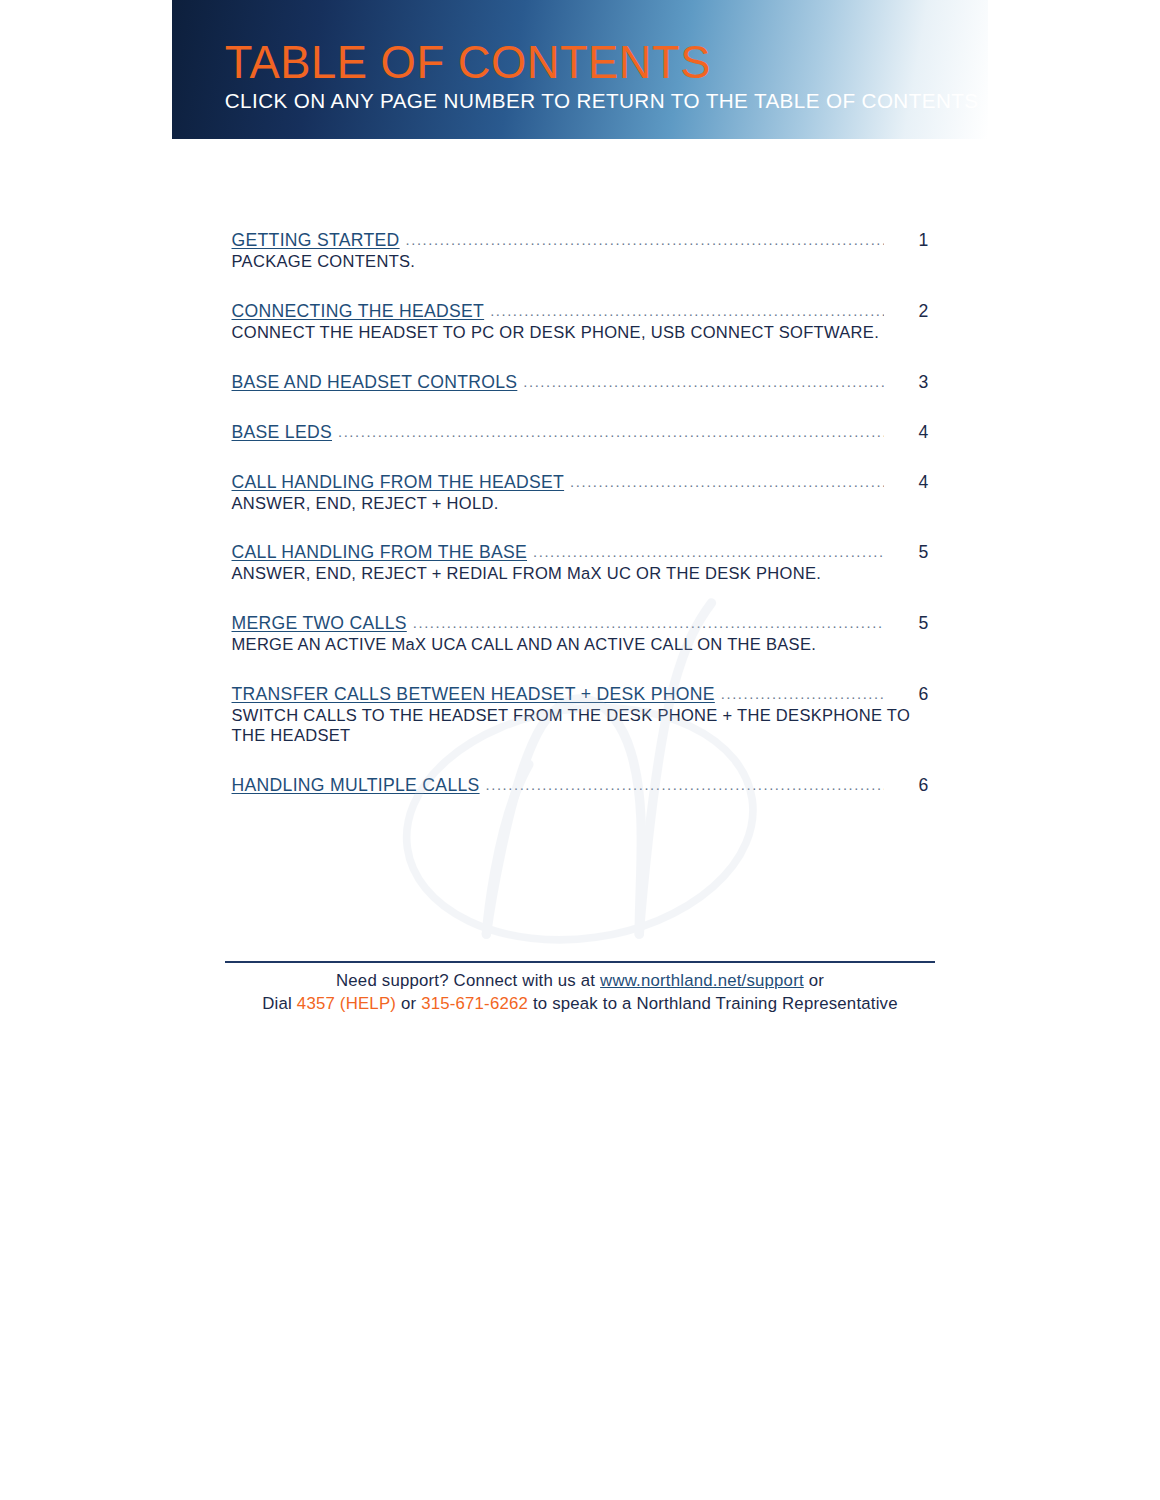TABLE OF CONTENTS
CLICK ON ANY PAGE NUMBER TO RETURN TO THE TABLE OF CONTENTS
GETTING STARTED ................................................................................................................................... 1
PACKAGE CONTENTS.
CONNECTING THE HEADSET ......................................................................................................................... 2
CONNECT THE HEADSET TO PC OR DESK PHONE, USB CONNECT SOFTWARE.
BASE AND HEADSET CONTROLS ..................................................................................................................... 3
BASE LEDS .............................................................................................................................................. 4
CALL HANDLING FROM THE HEADSET ............................................................................................................. 4
ANSWER, END, REJECT + HOLD.
CALL HANDLING FROM THE BASE .................................................................................................................... 5
ANSWER, END, REJECT + REDIAL FROM MaX UC OR THE DESK PHONE.
MERGE TWO CALLS ................................................................................................................................. 5
MERGE AN ACTIVE MaX UCA CALL AND AN ACTIVE CALL ON THE BASE.
TRANSFER CALLS BETWEEN HEADSET + DESK PHONE ......................................................................... 6
SWITCH CALLS TO THE HEADSET FROM THE DESK PHONE + THE DESKPHONE TO THE HEADSET
HANDLING MULTIPLE CALLS ............................................................................................................. 6
Need support? Connect with us at www.northland.net/support or
Dial 4357 (HELP) or 315-671-6262 to speak to a Northland Training Representative